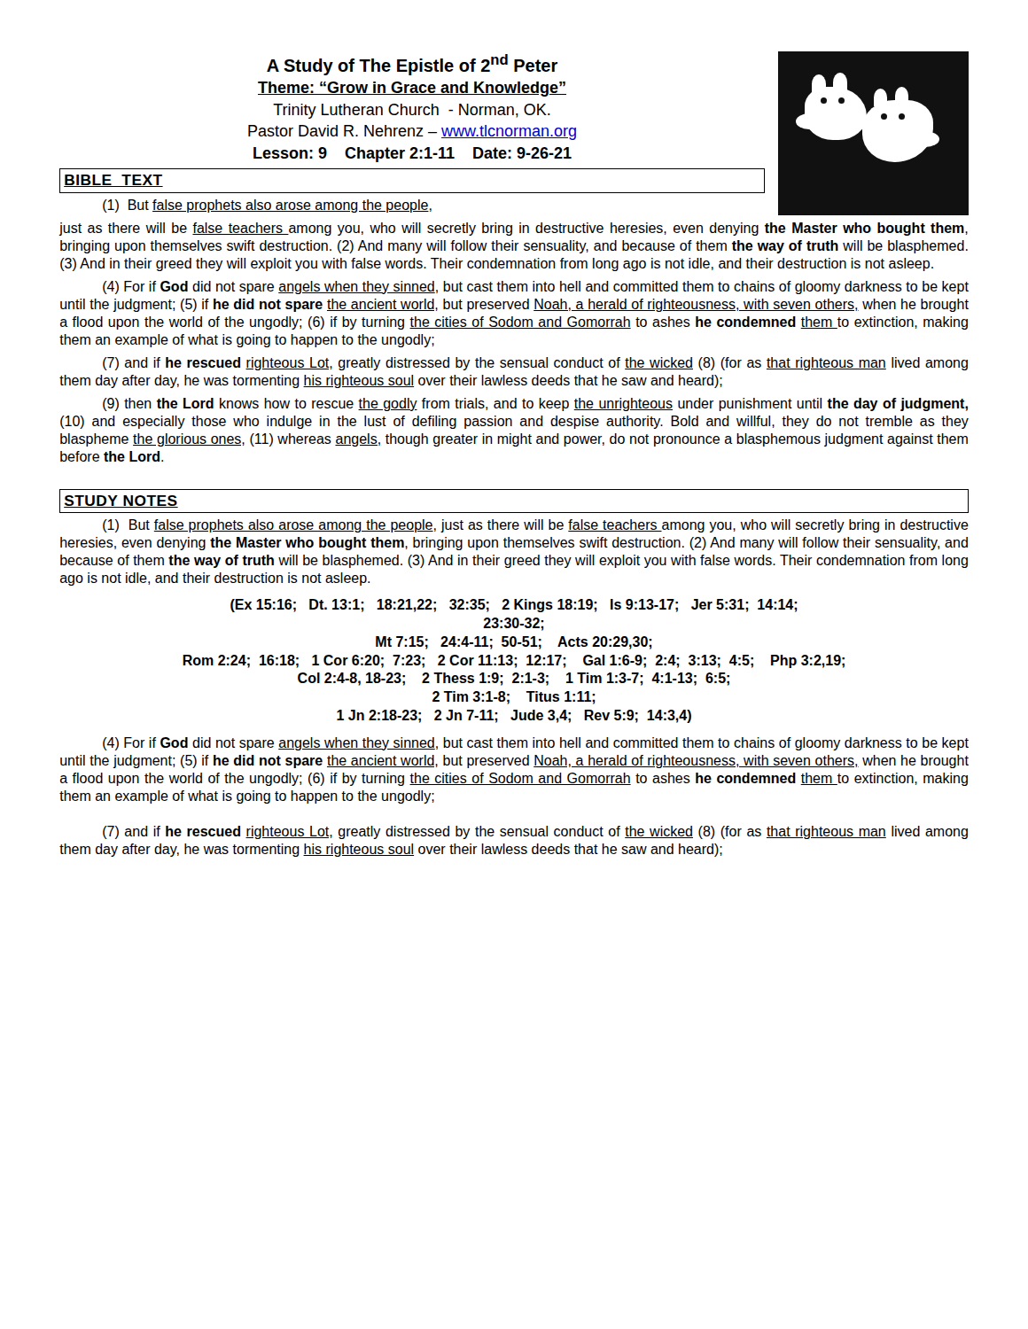A Study of The Epistle of 2nd Peter
Theme: “Grow in Grace and Knowledge”
Trinity Lutheran Church - Norman, OK.
Pastor David R. Nehrenz – www.tlcnorman.org
Lesson: 9 Chapter 2:1-11 Date: 9-26-21
BIBLE TEXT
(1) But false prophets also arose among the people,
just as there will be false teachers among you, who will secretly bring in destructive heresies, even denying the Master who bought them, bringing upon themselves swift destruction. (2) And many will follow their sensuality, and because of them the way of truth will be blasphemed. (3) And in their greed they will exploit you with false words. Their condemnation from long ago is not idle, and their destruction is not asleep.
(4) For if God did not spare angels when they sinned, but cast them into hell and committed them to chains of gloomy darkness to be kept until the judgment; (5) if he did not spare the ancient world, but preserved Noah, a herald of righteousness, with seven others, when he brought a flood upon the world of the ungodly; (6) if by turning the cities of Sodom and Gomorrah to ashes he condemned them to extinction, making them an example of what is going to happen to the ungodly;
(7) and if he rescued righteous Lot, greatly distressed by the sensual conduct of the wicked (8) (for as that righteous man lived among them day after day, he was tormenting his righteous soul over their lawless deeds that he saw and heard);
(9) then the Lord knows how to rescue the godly from trials, and to keep the unrighteous under punishment until the day of judgment, (10) and especially those who indulge in the lust of defiling passion and despise authority. Bold and willful, they do not tremble as they blaspheme the glorious ones, (11) whereas angels, though greater in might and power, do not pronounce a blasphemous judgment against them before the Lord.
STUDY NOTES
(1) But false prophets also arose among the people, just as there will be false teachers among you, who will secretly bring in destructive heresies, even denying the Master who bought them, bringing upon themselves swift destruction. (2) And many will follow their sensuality, and because of them the way of truth will be blasphemed. (3) And in their greed they will exploit you with false words. Their condemnation from long ago is not idle, and their destruction is not asleep.
(Ex 15:16; Dt. 13:1; 18:21,22; 32:35; 2 Kings 18:19; Is 9:13-17; Jer 5:31; 14:14; 23:30-32; Mt 7:15; 24:4-11; 50-51; Acts 20:29,30; Rom 2:24; 16:18; 1 Cor 6:20; 7:23; 2 Cor 11:13; 12:17; Gal 1:6-9; 2:4; 3:13; 4:5; Php 3:2,19; Col 2:4-8, 18-23; 2 Thess 1:9; 2:1-3; 1 Tim 1:3-7; 4:1-13; 6:5; 2 Tim 3:1-8; Titus 1:11; 1 Jn 2:18-23; 2 Jn 7-11; Jude 3,4; Rev 5:9; 14:3,4)
(4) For if God did not spare angels when they sinned, but cast them into hell and committed them to chains of gloomy darkness to be kept until the judgment; (5) if he did not spare the ancient world, but preserved Noah, a herald of righteousness, with seven others, when he brought a flood upon the world of the ungodly; (6) if by turning the cities of Sodom and Gomorrah to ashes he condemned them to extinction, making them an example of what is going to happen to the ungodly;
(7) and if he rescued righteous Lot, greatly distressed by the sensual conduct of the wicked (8) (for as that righteous man lived among them day after day, he was tormenting his righteous soul over their lawless deeds that he saw and heard);